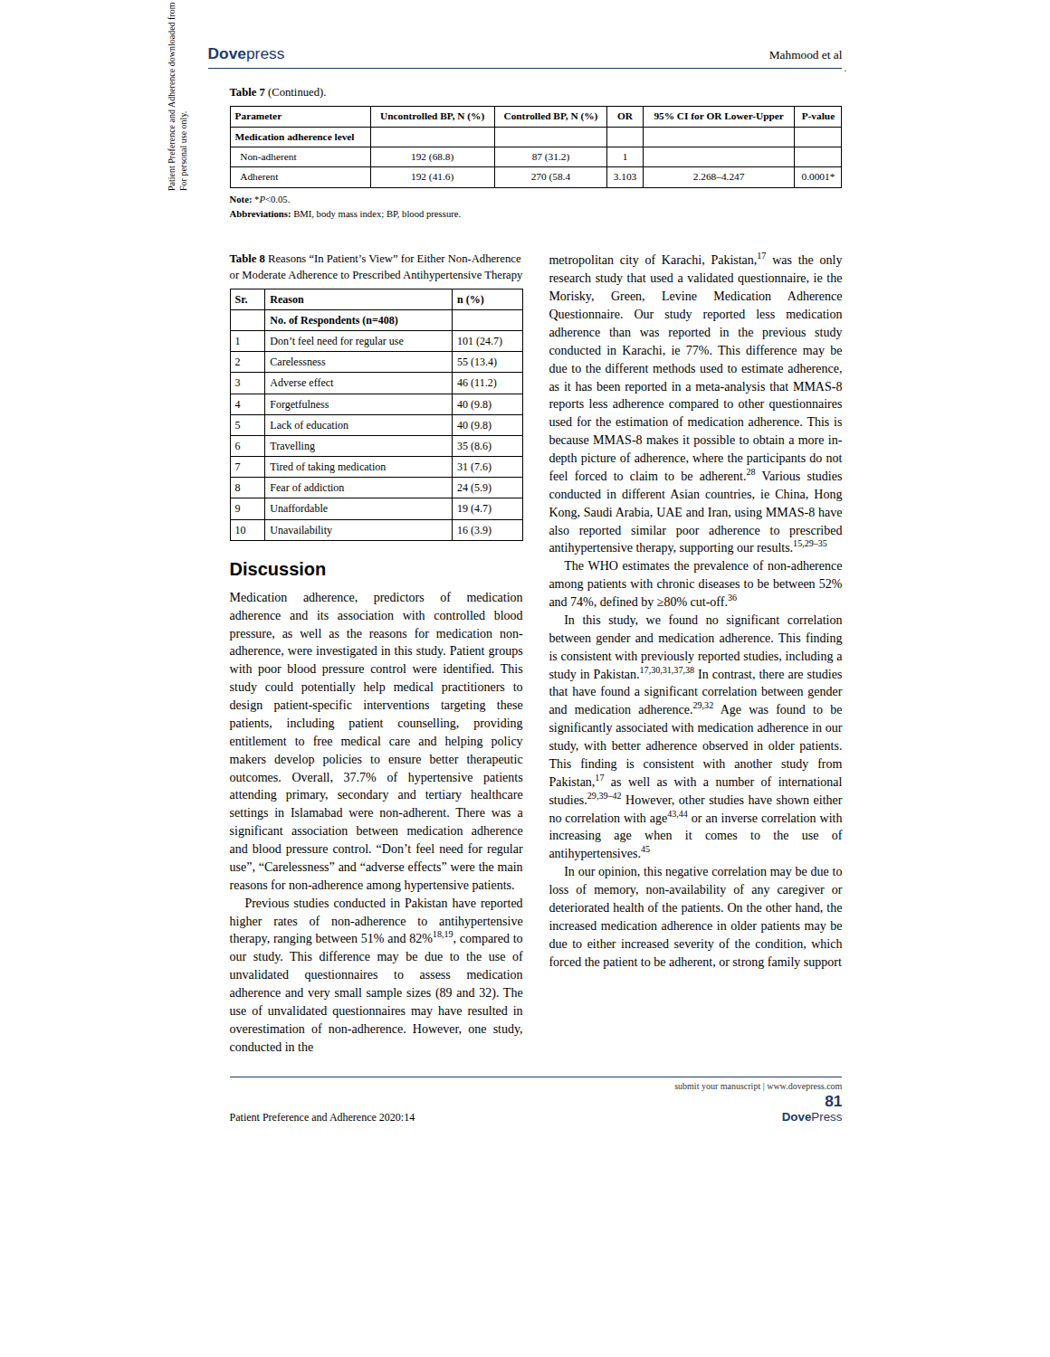Dovepress
Mahmood et al
.
Patient Preference and Adherence downloaded from https://www.dovepress.com/ by 147.188.108.168 on 24-Jan-2020 For personal use only.
Table 7 (Continued).
| Parameter | Uncontrolled BP, N (%) | Controlled BP, N (%) | OR | 95% CI for OR Lower-Upper | P-value |
| --- | --- | --- | --- | --- | --- |
| Medication adherence level | | | | | |
| Non-adherent | 192 (68.8) | 87 (31.2) | 1 | | |
| Adherent | 192 (41.6) | 270 (58.4 | 3.103 | 2.268–4.247 | 0.0001* |
Note: *P<0.05.
Abbreviations: BMI, body mass index; BP, blood pressure.
Table 8 Reasons “In Patient’s View” for Either Non-Adherence or Moderate Adherence to Prescribed Antihypertensive Therapy
| Sr. | Reason | n (%) |
| --- | --- | --- |
| | No. of Respondents (n=408) | |
| 1 | Don’t feel need for regular use | 101 (24.7) |
| 2 | Carelessness | 55 (13.4) |
| 3 | Adverse effect | 46 (11.2) |
| 4 | Forgetfulness | 40 (9.8) |
| 5 | Lack of education | 40 (9.8) |
| 6 | Travelling | 35 (8.6) |
| 7 | Tired of taking medication | 31 (7.6) |
| 8 | Fear of addiction | 24 (5.9) |
| 9 | Unaffordable | 19 (4.7) |
| 10 | Unavailability | 16 (3.9) |
Discussion
Medication adherence, predictors of medication adherence and its association with controlled blood pressure, as well as the reasons for medication non-adherence, were investigated in this study. Patient groups with poor blood pressure control were identified. This study could potentially help medical practitioners to design patient-specific interventions targeting these patients, including patient counselling, providing entitlement to free medical care and helping policy makers develop policies to ensure better therapeutic outcomes. Overall, 37.7% of hypertensive patients attending primary, secondary and tertiary healthcare settings in Islamabad were non-adherent. There was a significant association between medication adherence and blood pressure control. “Don’t feel need for regular use”, “Carelessness” and “adverse effects” were the main reasons for non-adherence among hypertensive patients.
Previous studies conducted in Pakistan have reported higher rates of non-adherence to antihypertensive therapy, ranging between 51% and 82%18,19, compared to our study. This difference may be due to the use of unvalidated questionnaires to assess medication adherence and very small sample sizes (89 and 32). The use of unvalidated questionnaires may have resulted in overestimation of non-adherence. However, one study, conducted in the
metropolitan city of Karachi, Pakistan,17 was the only research study that used a validated questionnaire, ie the Morisky, Green, Levine Medication Adherence Questionnaire. Our study reported less medication adherence than was reported in the previous study conducted in Karachi, ie 77%. This difference may be due to the different methods used to estimate adherence, as it has been reported in a meta-analysis that MMAS-8 reports less adherence compared to other questionnaires used for the estimation of medication adherence. This is because MMAS-8 makes it possible to obtain a more in-depth picture of adherence, where the participants do not feel forced to claim to be adherent.28 Various studies conducted in different Asian countries, ie China, Hong Kong, Saudi Arabia, UAE and Iran, using MMAS-8 have also reported similar poor adherence to prescribed antihypertensive therapy, supporting our results.15,29–35
The WHO estimates the prevalence of non-adherence among patients with chronic diseases to be between 52% and 74%, defined by ≥80% cut-off.36
In this study, we found no significant correlation between gender and medication adherence. This finding is consistent with previously reported studies, including a study in Pakistan.17,30,31,37,38 In contrast, there are studies that have found a significant correlation between gender and medication adherence.29,32 Age was found to be significantly associated with medication adherence in our study, with better adherence observed in older patients. This finding is consistent with another study from Pakistan,17 as well as with a number of international studies.29,39–42 However, other studies have shown either no correlation with age43,44 or an inverse correlation with increasing age when it comes to the use of antihypertensives.45
In our opinion, this negative correlation may be due to loss of memory, non-availability of any caregiver or deteriorated health of the patients. On the other hand, the increased medication adherence in older patients may be due to either increased severity of the condition, which forced the patient to be adherent, or strong family support
Patient Preference and Adherence 2020:14
submit your manuscript | www.dovepress.com
81
DovePress